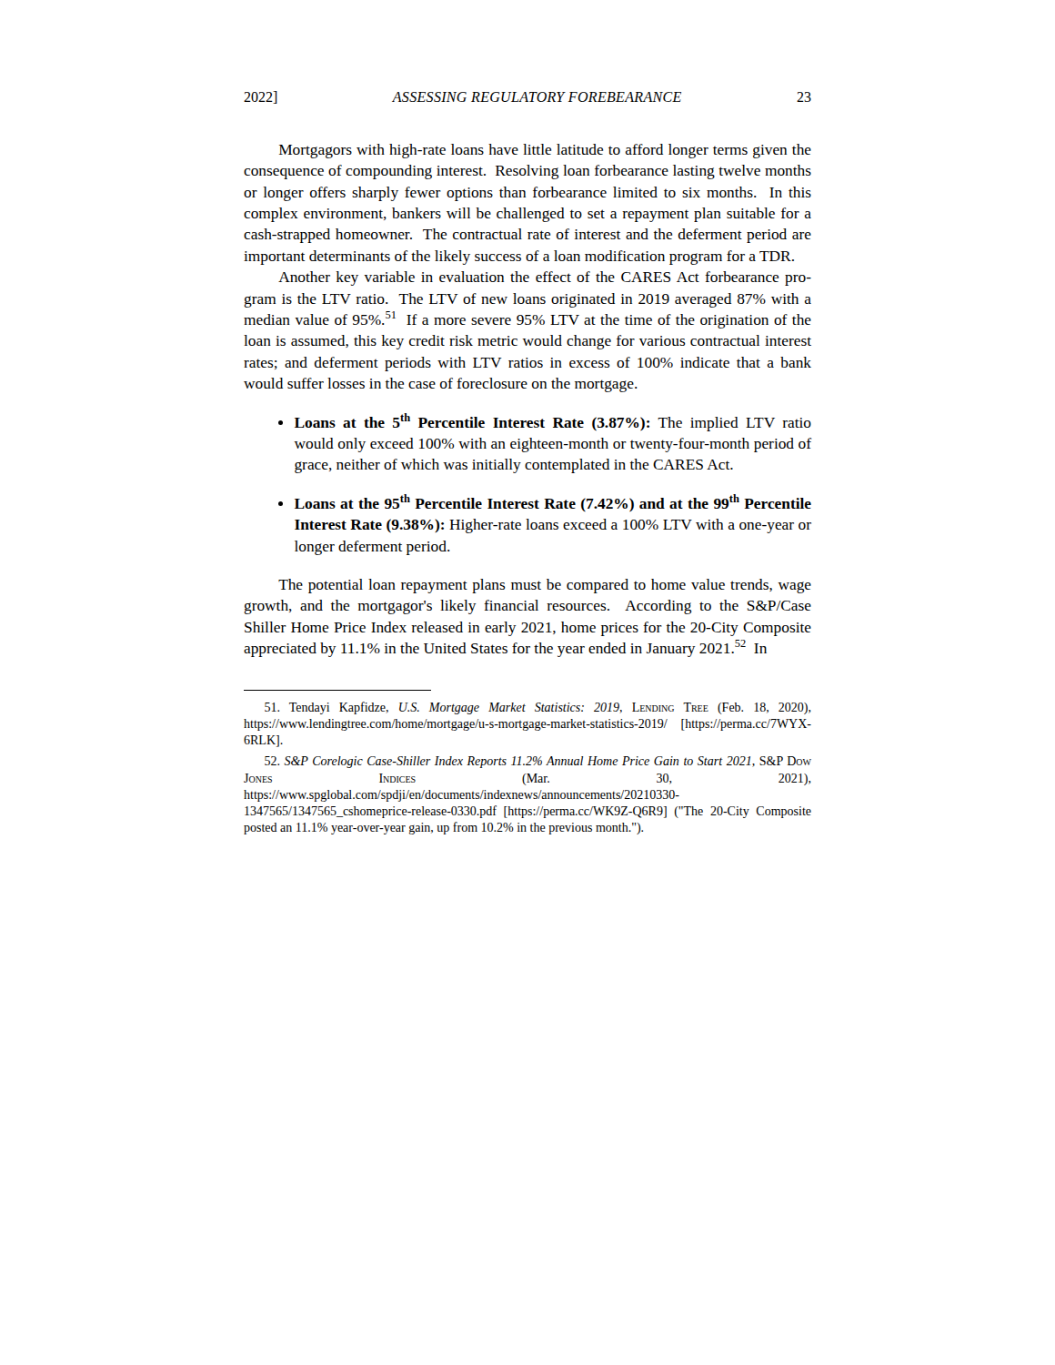2022] ASSESSING REGULATORY FOREBEARANCE 23
Mortgagors with high-rate loans have little latitude to afford longer terms given the consequence of compounding interest. Resolving loan forbearance lasting twelve months or longer offers sharply fewer options than forbearance limited to six months. In this complex environment, bankers will be challenged to set a repayment plan suitable for a cash-strapped homeowner. The contractual rate of interest and the deferment period are important determinants of the likely success of a loan modification program for a TDR.
Another key variable in evaluation the effect of the CARES Act forbearance program is the LTV ratio. The LTV of new loans originated in 2019 averaged 87% with a median value of 95%.51 If a more severe 95% LTV at the time of the origination of the loan is assumed, this key credit risk metric would change for various contractual interest rates; and deferment periods with LTV ratios in excess of 100% indicate that a bank would suffer losses in the case of foreclosure on the mortgage.
Loans at the 5th Percentile Interest Rate (3.87%): The implied LTV ratio would only exceed 100% with an eighteen-month or twenty-four-month period of grace, neither of which was initially contemplated in the CARES Act.
Loans at the 95th Percentile Interest Rate (7.42%) and at the 99th Percentile Interest Rate (9.38%): Higher-rate loans exceed a 100% LTV with a one-year or longer deferment period.
The potential loan repayment plans must be compared to home value trends, wage growth, and the mortgagor's likely financial resources. According to the S&P/Case Shiller Home Price Index released in early 2021, home prices for the 20-City Composite appreciated by 11.1% in the United States for the year ended in January 2021.52 In
51. Tendayi Kapfidze, U.S. Mortgage Market Statistics: 2019, Lending Tree (Feb. 18, 2020), https://www.lendingtree.com/home/mortgage/u-s-mortgage-market-statistics-2019/ [https://perma.cc/7WYX-6RLK].
52. S&P Corelogic Case-Shiller Index Reports 11.2% Annual Home Price Gain to Start 2021, S&P Dow Jones Indices (Mar. 30, 2021), https://www.spglobal.com/spdji/en/documents/indexnews/announcements/20210330-1347565/1347565_cshomeprice-release-0330.pdf [https://perma.cc/WK9Z-Q6R9] ("The 20-City Composite posted an 11.1% year-over-year gain, up from 10.2% in the previous month.").